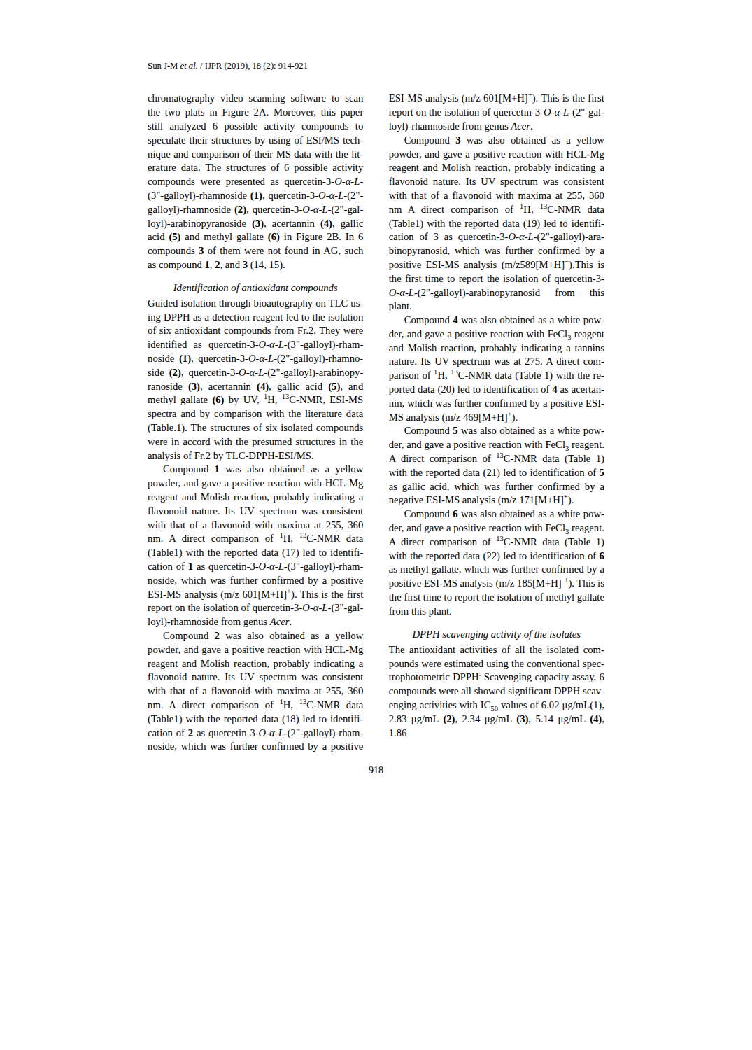Sun J-M et al. / IJPR (2019), 18 (2): 914-921
chromatography video scanning software to scan the two plats in Figure 2A. Moreover, this paper still analyzed 6 possible activity compounds to speculate their structures by using of ESI/MS technique and comparison of their MS data with the literature data. The structures of 6 possible activity compounds were presented as quercetin-3-O-α-L-(3"-galloyl)-rhamnoside (1), quercetin-3-O-α-L-(2"-galloyl)-rhamnoside (2), quercetin-3-O-α-L-(2"-galloyl)-arabinopyranoside (3), acertannin (4), gallic acid (5) and methyl gallate (6) in Figure 2B. In 6 compounds 3 of them were not found in AG, such as compound 1, 2, and 3 (14, 15).
Identification of antioxidant compounds
Guided isolation through bioautography on TLC using DPPH as a detection reagent led to the isolation of six antioxidant compounds from Fr.2. They were identified as quercetin-3-O-α-L-(3"-galloyl)-rhamnoside (1), quercetin-3-O-α-L-(2"-galloyl)-rhamnoside (2), quercetin-3-O-α-L-(2"-galloyl)-arabinopyranoside (3), acertannin (4), gallic acid (5), and methyl gallate (6) by UV, 1H, 13C-NMR, ESI-MS spectra and by comparison with the literature data (Table.1). The structures of six isolated compounds were in accord with the presumed structures in the analysis of Fr.2 by TLC-DPPH-ESI/MS.
Compound 1 was also obtained as a yellow powder, and gave a positive reaction with HCL-Mg reagent and Molish reaction, probably indicating a flavonoid nature. Its UV spectrum was consistent with that of a flavonoid with maxima at 255, 360 nm. A direct comparison of 1H, 13C-NMR data (Table1) with the reported data (17) led to identification of 1 as quercetin-3-O-α-L-(3"-galloyl)-rhamnoside, which was further confirmed by a positive ESI-MS analysis (m/z 601[M+H]+). This is the first report on the isolation of quercetin-3-O-α-L-(3"-galloyl)-rhamnoside from genus Acer.
Compound 2 was also obtained as a yellow powder, and gave a positive reaction with HCL-Mg reagent and Molish reaction, probably indicating a flavonoid nature. Its UV spectrum was consistent with that of a flavonoid with maxima at 255, 360 nm. A direct comparison of 1H, 13C-NMR data (Table1) with the reported data (18) led to identification of 2 as quercetin-3-O-α-L-(2"-galloyl)-rhamnoside, which was further confirmed by a positive ESI-MS analysis (m/z 601[M+H]+). This is the first report on the isolation of quercetin-3-O-α-L-(2"-galloyl)-rhamnoside from genus Acer.
Compound 3 was also obtained as a yellow powder, and gave a positive reaction with HCL-Mg reagent and Molish reaction, probably indicating a flavonoid nature. Its UV spectrum was consistent with that of a flavonoid with maxima at 255, 360 nm A direct comparison of 1H, 13C-NMR data (Table1) with the reported data (19) led to identification of 3 as quercetin-3-O-α-L-(2"-galloyl)-arabinopyranosid, which was further confirmed by a positive ESI-MS analysis (m/z589[M+H]+).This is the first time to report the isolation of quercetin-3-O-α-L-(2"-galloyl)-arabinopyranosid from this plant.
Compound 4 was also obtained as a white powder, and gave a positive reaction with FeCl3 reagent and Molish reaction, probably indicating a tannins nature. Its UV spectrum was at 275. A direct comparison of 1H, 13C-NMR data (Table 1) with the reported data (20) led to identification of 4 as acertannin, which was further confirmed by a positive ESI-MS analysis (m/z 469[M+H]+).
Compound 5 was also obtained as a white powder, and gave a positive reaction with FeCl3 reagent. A direct comparison of 13C-NMR data (Table 1) with the reported data (21) led to identification of 5 as gallic acid, which was further confirmed by a negative ESI-MS analysis (m/z 171[M+H]+).
Compound 6 was also obtained as a white powder, and gave a positive reaction with FeCl3 reagent. A direct comparison of 13C-NMR data (Table 1) with the reported data (22) led to identification of 6 as methyl gallate, which was further confirmed by a positive ESI-MS analysis (m/z 185[M+H] +). This is the first time to report the isolation of methyl gallate from this plant.
DPPH scavenging activity of the isolates
The antioxidant activities of all the isolated compounds were estimated using the conventional spectrophotometric DPPH. Scavenging capacity assay, 6 compounds were all showed significant DPPH scavenging activities with IC50 values of 6.02 μg/mL(1), 2.83 μg/mL (2), 2.34 μg/mL (3), 5.14 μg/mL (4), 1.86
918